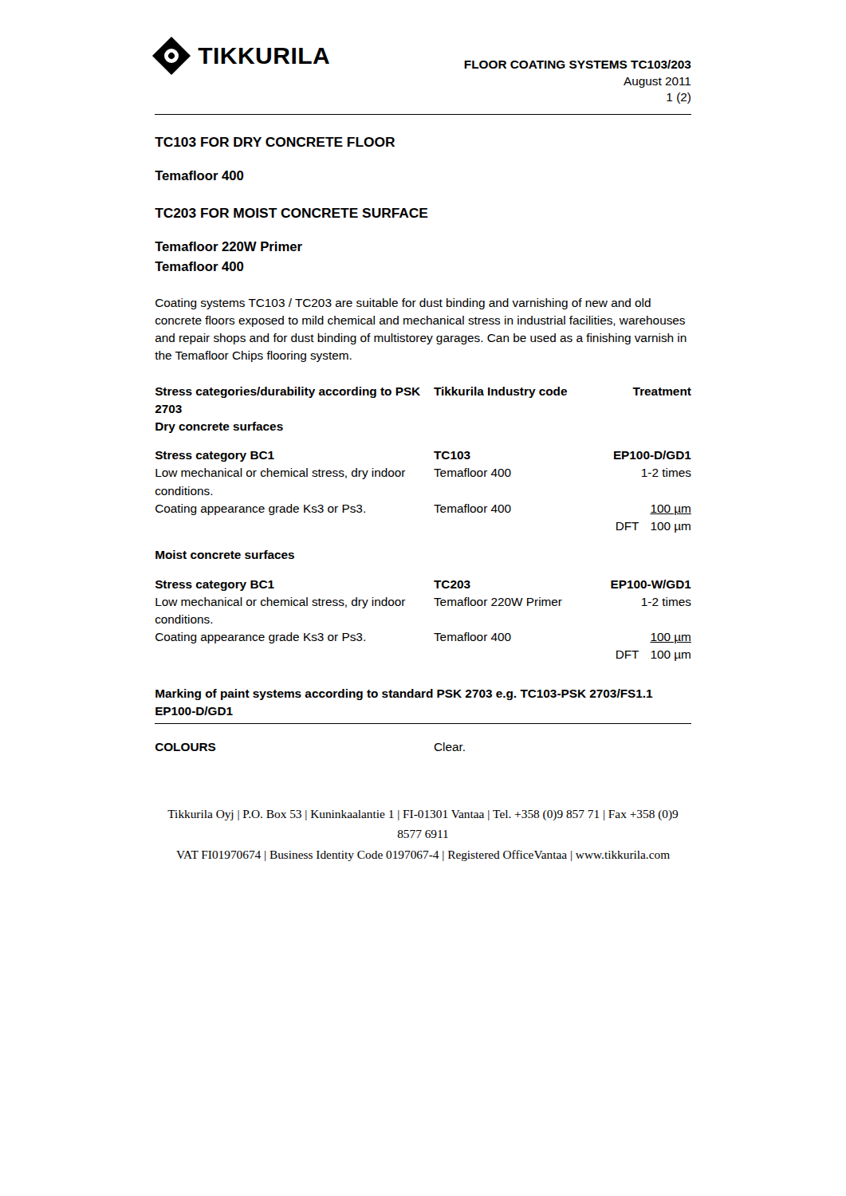TIKKURILA
FLOOR COATING SYSTEMS TC103/203
August 2011
1 (2)
TC103 FOR DRY CONCRETE FLOOR
Temafloor 400
TC203 FOR MOIST CONCRETE SURFACE
Temafloor 220W Primer
Temafloor 400
Coating systems TC103 / TC203 are suitable for dust binding and varnishing of new and old concrete floors exposed to mild chemical and mechanical stress in industrial facilities, warehouses and repair shops and for dust binding of multistorey garages. Can be used as a finishing varnish in the Temafloor Chips flooring system.
| Stress categories/durability according to PSK 2703 | Tikkurila Industry code | Treatment |
| Dry concrete surfaces | | |
| Stress category BC1 | TC103 | EP100-D/GD1 |
| Low mechanical or chemical stress, dry indoor conditions. | Temafloor 400 | 1-2 times |
| Coating appearance grade Ks3 or Ps3. | Temafloor 400 | 100 µm |
| | | DFT 100 µm |
| Moist concrete surfaces | | |
| Stress category BC1 | TC203 | EP100-W/GD1 |
| Low mechanical or chemical stress, dry indoor conditions. | Temafloor 220W Primer | 1-2 times |
| Coating appearance grade Ks3 or Ps3. | Temafloor 400 | 100 µm |
| | | DFT 100 µm |
Marking of paint systems according to standard PSK 2703 e.g. TC103-PSK 2703/FS1.1 EP100-D/GD1
COLOURS
Clear.
Tikkurila Oyj | P.O. Box 53 | Kuninkaalantie 1 | FI-01301 Vantaa | Tel. +358 (0)9 857 71 | Fax +358 (0)9 8577 6911
VAT FI01970674 | Business Identity Code 0197067-4 | Registered OfficeVantaa | www.tikkurila.com